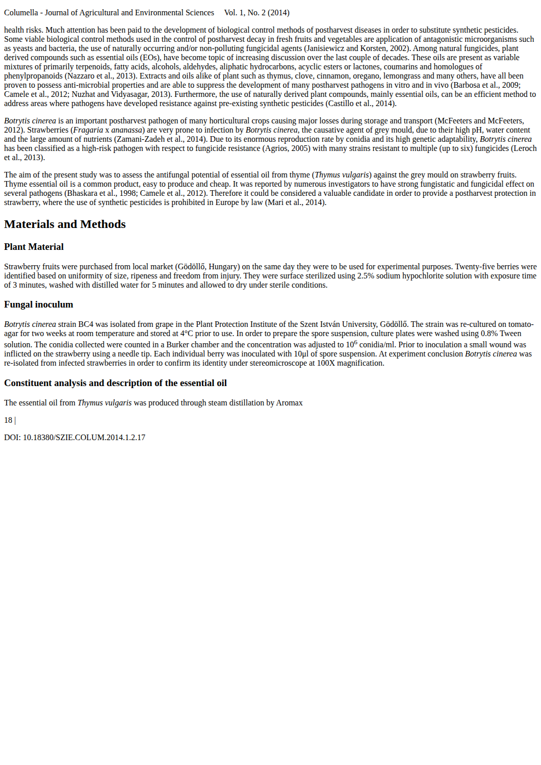Columella - Journal of Agricultural and Environmental Sciences Vol. 1, No. 2 (2014)
health risks. Much attention has been paid to the development of biological control methods of postharvest diseases in order to substitute synthetic pesticides. Some viable biological control methods used in the control of postharvest decay in fresh fruits and vegetables are application of antagonistic microorganisms such as yeasts and bacteria, the use of naturally occurring and/or non-polluting fungicidal agents (Janisiewicz and Korsten, 2002). Among natural fungicides, plant derived compounds such as essential oils (EOs), have become topic of increasing discussion over the last couple of decades. These oils are present as variable mixtures of primarily terpenoids, fatty acids, alcohols, aldehydes, aliphatic hydrocarbons, acyclic esters or lactones, coumarins and homologues of phenylpropanoids (Nazzaro et al., 2013). Extracts and oils alike of plant such as thymus, clove, cinnamon, oregano, lemongrass and many others, have all been proven to possess anti-microbial properties and are able to suppress the development of many postharvest pathogens in vitro and in vivo (Barbosa et al., 2009; Camele et al., 2012; Nuzhat and Vidyasagar, 2013). Furthermore, the use of naturally derived plant compounds, mainly essential oils, can be an efficient method to address areas where pathogens have developed resistance against pre-existing synthetic pesticides (Castillo et al., 2014).
Botrytis cinerea is an important postharvest pathogen of many horticultural crops causing major losses during storage and transport (McFeeters and McFeeters, 2012). Strawberries (Fragaria x ananassa) are very prone to infection by Botrytis cinerea, the causative agent of grey mould, due to their high pH, water content and the large amount of nutrients (Zamani-Zadeh et al., 2014). Due to its enormous reproduction rate by conidia and its high genetic adaptability, Botrytis cinerea has been classified as a high-risk pathogen with respect to fungicide resistance (Agrios, 2005) with many strains resistant to multiple (up to six) fungicides (Leroch et al., 2013).
The aim of the present study was to assess the antifungal potential of essential oil from thyme (Thymus vulgaris) against the grey mould on strawberry fruits. Thyme essential oil is a common product, easy to produce and cheap. It was reported by numerous investigators to have strong fungistatic and fungicidal effect on several pathogens (Bhaskara et al., 1998; Camele et al., 2012). Therefore it could be considered a valuable candidate in order to provide a postharvest protection in strawberry, where the use of synthetic pesticides is prohibited in Europe by law (Mari et al., 2014).
Materials and Methods
Plant Material
Strawberry fruits were purchased from local market (Gödöllő, Hungary) on the same day they were to be used for experimental purposes. Twenty-five berries were identified based on uniformity of size, ripeness and freedom from injury. They were surface sterilized using 2.5% sodium hypochlorite solution with exposure time of 3 minutes, washed with distilled water for 5 minutes and allowed to dry under sterile conditions.
Fungal inoculum
Botrytis cinerea strain BC4 was isolated from grape in the Plant Protection Institute of the Szent István University, Gödöllő. The strain was re-cultured on tomato-agar for two weeks at room temperature and stored at 4°C prior to use. In order to prepare the spore suspension, culture plates were washed using 0.8% Tween solution. The conidia collected were counted in a Burker chamber and the concentration was adjusted to 106 conidia/ml. Prior to inoculation a small wound was inflicted on the strawberry using a needle tip. Each individual berry was inoculated with 10μl of spore suspension. At experiment conclusion Botrytis cinerea was re-isolated from infected strawberries in order to confirm its identity under stereomicroscope at 100X magnification.
Constituent analysis and description of the essential oil
The essential oil from Thymus vulgaris was produced through steam distillation by Aromax
18 |
DOI: 10.18380/SZIE.COLUM.2014.1.2.17